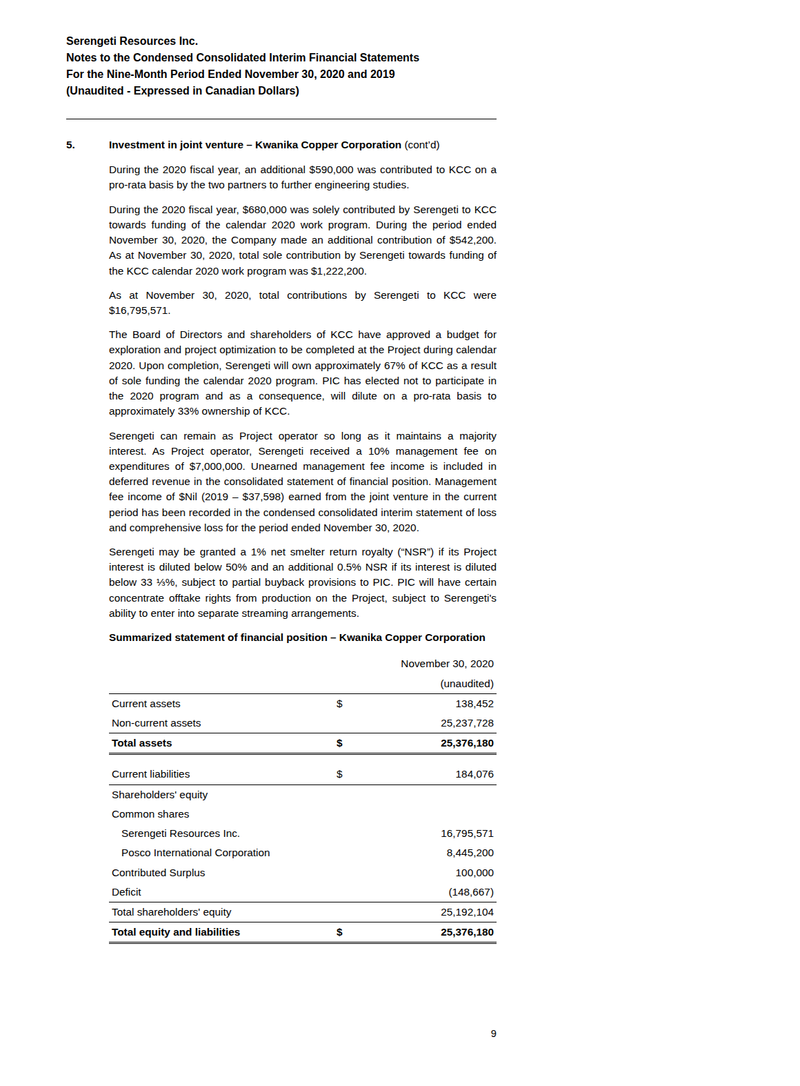Serengeti Resources Inc.
Notes to the Condensed Consolidated Interim Financial Statements
For the Nine-Month Period Ended November 30, 2020 and 2019
(Unaudited - Expressed in Canadian Dollars)
5.
Investment in joint venture – Kwanika Copper Corporation (cont’d)
During the 2020 fiscal year, an additional $590,000 was contributed to KCC on a pro-rata basis by the two partners to further engineering studies.
During the 2020 fiscal year, $680,000 was solely contributed by Serengeti to KCC towards funding of the calendar 2020 work program. During the period ended November 30, 2020, the Company made an additional contribution of $542,200. As at November 30, 2020, total sole contribution by Serengeti towards funding of the KCC calendar 2020 work program was $1,222,200.
As at November 30, 2020, total contributions by Serengeti to KCC were $16,795,571.
The Board of Directors and shareholders of KCC have approved a budget for exploration and project optimization to be completed at the Project during calendar 2020. Upon completion, Serengeti will own approximately 67% of KCC as a result of sole funding the calendar 2020 program. PIC has elected not to participate in the 2020 program and as a consequence, will dilute on a pro-rata basis to approximately 33% ownership of KCC.
Serengeti can remain as Project operator so long as it maintains a majority interest. As Project operator, Serengeti received a 10% management fee on expenditures of $7,000,000. Unearned management fee income is included in deferred revenue in the consolidated statement of financial position. Management fee income of $Nil (2019 – $37,598) earned from the joint venture in the current period has been recorded in the condensed consolidated interim statement of loss and comprehensive loss for the period ended November 30, 2020.
Serengeti may be granted a 1% net smelter return royalty (“NSR”) if its Project interest is diluted below 50% and an additional 0.5% NSR if its interest is diluted below 33 ⅓%, subject to partial buyback provisions to PIC. PIC will have certain concentrate offtake rights from production on the Project, subject to Serengeti's ability to enter into separate streaming arrangements.
Summarized statement of financial position – Kwanika Copper Corporation
| | November 30, 2020 |
| --- | --- |
| | (unaudited) |
| Current assets | $ | 138,452 |
| Non-current assets | | 25,237,728 |
| Total assets | $ | 25,376,180 |
| Current liabilities | $ | 184,076 |
| Shareholders' equity | | |
| Common shares | | |
| Serengeti Resources Inc. | | 16,795,571 |
| Posco International Corporation | | 8,445,200 |
| Contributed Surplus | | 100,000 |
| Deficit | | (148,667) |
| Total shareholders' equity | | 25,192,104 |
| Total equity and liabilities | $ | 25,376,180 |
9